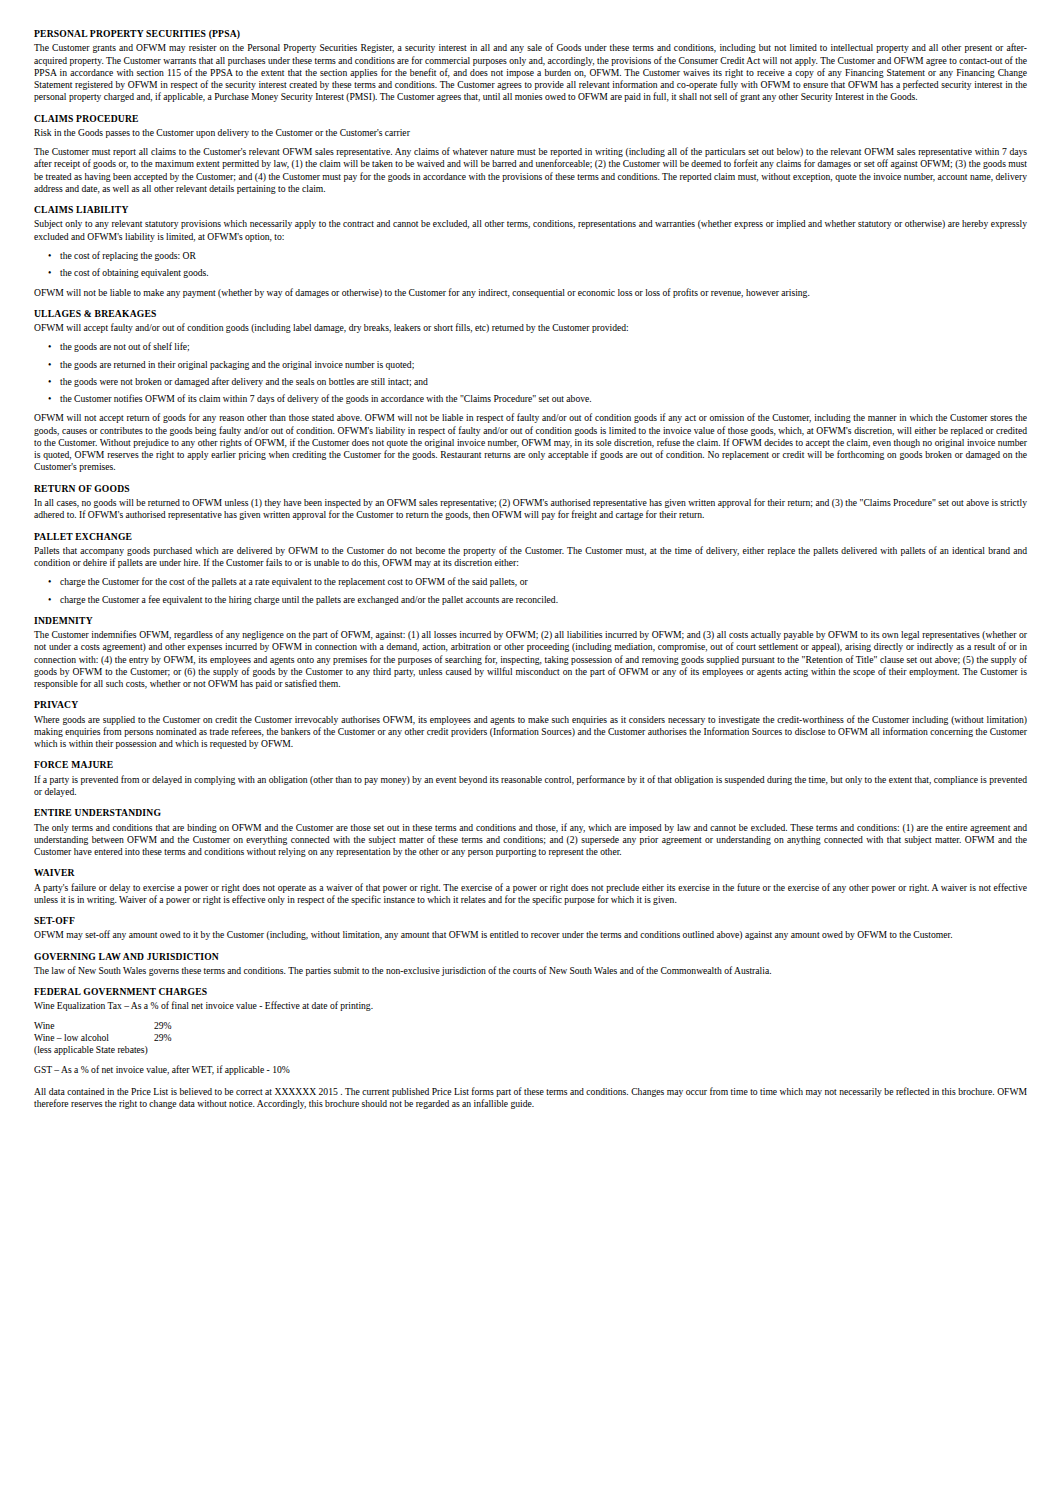Personal Property Securities (PPSA)
The Customer grants and OFWM may resister on the Personal Property Securities Register, a security interest in all and any sale of Goods under these terms and conditions, including but not limited to intellectual property and all other present or after-acquired property. The Customer warrants that all purchases under these terms and conditions are for commercial purposes only and, accordingly, the provisions of the Consumer Credit Act will not apply. The Customer and OFWM agree to contact-out of the PPSA in accordance with section 115 of the PPSA to the extent that the section applies for the benefit of, and does not impose a burden on, OFWM. The Customer waives its right to receive a copy of any Financing Statement or any Financing Change Statement registered by OFWM in respect of the security interest created by these terms and conditions. The Customer agrees to provide all relevant information and co-operate fully with OFWM to ensure that OFWM has a perfected security interest in the personal property charged and, if applicable, a Purchase Money Security Interest (PMSI). The Customer agrees that, until all monies owed to OFWM are paid in full, it shall not sell of grant any other Security Interest in the Goods.
Claims Procedure
Risk in the Goods passes to the Customer upon delivery to the Customer or the Customer's carrier
The Customer must report all claims to the Customer's relevant OFWM sales representative. Any claims of whatever nature must be reported in writing (including all of the particulars set out below) to the relevant OFWM sales representative within 7 days after receipt of goods or, to the maximum extent permitted by law, (1) the claim will be taken to be waived and will be barred and unenforceable; (2) the Customer will be deemed to forfeit any claims for damages or set off against OFWM; (3) the goods must be treated as having been accepted by the Customer; and (4) the Customer must pay for the goods in accordance with the provisions of these terms and conditions. The reported claim must, without exception, quote the invoice number, account name, delivery address and date, as well as all other relevant details pertaining to the claim.
Claims Liability
Subject only to any relevant statutory provisions which necessarily apply to the contract and cannot be excluded, all other terms, conditions, representations and warranties (whether express or implied and whether statutory or otherwise) are hereby expressly excluded and OFWM's liability is limited, at OFWM's option, to:
the cost of replacing the goods: OR
the cost of obtaining equivalent goods.
OFWM will not be liable to make any payment (whether by way of damages or otherwise) to the Customer for any indirect, consequential or economic loss or loss of profits or revenue, however arising.
Ullages & Breakages
OFWM will accept faulty and/or out of condition goods (including label damage, dry breaks, leakers or short fills, etc) returned by the Customer provided:
the goods are not out of shelf life;
the goods are returned in their original packaging and the original invoice number is quoted;
the goods were not broken or damaged after delivery and the seals on bottles are still intact; and
the Customer notifies OFWM of its claim within 7 days of delivery of the goods in accordance with the "Claims Procedure" set out above.
OFWM will not accept return of goods for any reason other than those stated above. OFWM will not be liable in respect of faulty and/or out of condition goods if any act or omission of the Customer, including the manner in which the Customer stores the goods, causes or contributes to the goods being faulty and/or out of condition. OFWM's liability in respect of faulty and/or out of condition goods is limited to the invoice value of those goods, which, at OFWM's discretion, will either be replaced or credited to the Customer. Without prejudice to any other rights of OFWM, if the Customer does not quote the original invoice number, OFWM may, in its sole discretion, refuse the claim. If OFWM decides to accept the claim, even though no original invoice number is quoted, OFWM reserves the right to apply earlier pricing when crediting the Customer for the goods. Restaurant returns are only acceptable if goods are out of condition. No replacement or credit will be forthcoming on goods broken or damaged on the Customer's premises.
Return of Goods
In all cases, no goods will be returned to OFWM unless (1) they have been inspected by an OFWM sales representative; (2) OFWM's authorised representative has given written approval for their return; and (3) the "Claims Procedure" set out above is strictly adhered to. If OFWM's authorised representative has given written approval for the Customer to return the goods, then OFWM will pay for freight and cartage for their return.
Pallet Exchange
Pallets that accompany goods purchased which are delivered by OFWM to the Customer do not become the property of the Customer. The Customer must, at the time of delivery, either replace the pallets delivered with pallets of an identical brand and condition or dehire if pallets are under hire. If the Customer fails to or is unable to do this, OFWM may at its discretion either:
charge the Customer for the cost of the pallets at a rate equivalent to the replacement cost to OFWM of the said pallets, or
charge the Customer a fee equivalent to the hiring charge until the pallets are exchanged and/or the pallet accounts are reconciled.
Indemnity
The Customer indemnifies OFWM, regardless of any negligence on the part of OFWM, against: (1) all losses incurred by OFWM; (2) all liabilities incurred by OFWM; and (3) all costs actually payable by OFWM to its own legal representatives (whether or not under a costs agreement) and other expenses incurred by OFWM in connection with a demand, action, arbitration or other proceeding (including mediation, compromise, out of court settlement or appeal), arising directly or indirectly as a result of or in connection with: (4) the entry by OFWM, its employees and agents onto any premises for the purposes of searching for, inspecting, taking possession of and removing goods supplied pursuant to the "Retention of Title" clause set out above; (5) the supply of goods by OFWM to the Customer; or (6) the supply of goods by the Customer to any third party, unless caused by willful misconduct on the part of OFWM or any of its employees or agents acting within the scope of their employment. The Customer is responsible for all such costs, whether or not OFWM has paid or satisfied them.
Privacy
Where goods are supplied to the Customer on credit the Customer irrevocably authorises OFWM, its employees and agents to make such enquiries as it considers necessary to investigate the credit-worthiness of the Customer including (without limitation) making enquiries from persons nominated as trade referees, the bankers of the Customer or any other credit providers (Information Sources) and the Customer authorises the Information Sources to disclose to OFWM all information concerning the Customer which is within their possession and which is requested by OFWM.
Force Majure
If a party is prevented from or delayed in complying with an obligation (other than to pay money) by an event beyond its reasonable control, performance by it of that obligation is suspended during the time, but only to the extent that, compliance is prevented or delayed.
Entire Understanding
The only terms and conditions that are binding on OFWM and the Customer are those set out in these terms and conditions and those, if any, which are imposed by law and cannot be excluded. These terms and conditions: (1) are the entire agreement and understanding between OFWM and the Customer on everything connected with the subject matter of these terms and conditions; and (2) supersede any prior agreement or understanding on anything connected with that subject matter. OFWM and the Customer have entered into these terms and conditions without relying on any representation by the other or any person purporting to represent the other.
Waiver
A party's failure or delay to exercise a power or right does not operate as a waiver of that power or right. The exercise of a power or right does not preclude either its exercise in the future or the exercise of any other power or right. A waiver is not effective unless it is in writing. Waiver of a power or right is effective only in respect of the specific instance to which it relates and for the specific purpose for which it is given.
Set-Off
OFWM may set-off any amount owed to it by the Customer (including, without limitation, any amount that OFWM is entitled to recover under the terms and conditions outlined above) against any amount owed by OFWM to the Customer.
Governing Law and Jurisdiction
The law of New South Wales governs these terms and conditions. The parties submit to the non-exclusive jurisdiction of the courts of New South Wales and of the Commonwealth of Australia.
Federal Government Charges
Wine Equalization Tax – As a % of final net invoice value - Effective at date of printing.
Wine 29%
Wine – low alcohol 29%
(less applicable State rebates)
GST – As a % of net invoice value, after WET, if applicable - 10%
All data contained in the Price List is believed to be correct at XXXXXX 2015 . The current published Price List forms part of these terms and conditions. Changes may occur from time to time which may not necessarily be reflected in this brochure. OFWM therefore reserves the right to change data without notice. Accordingly, this brochure should not be regarded as an infallible guide.